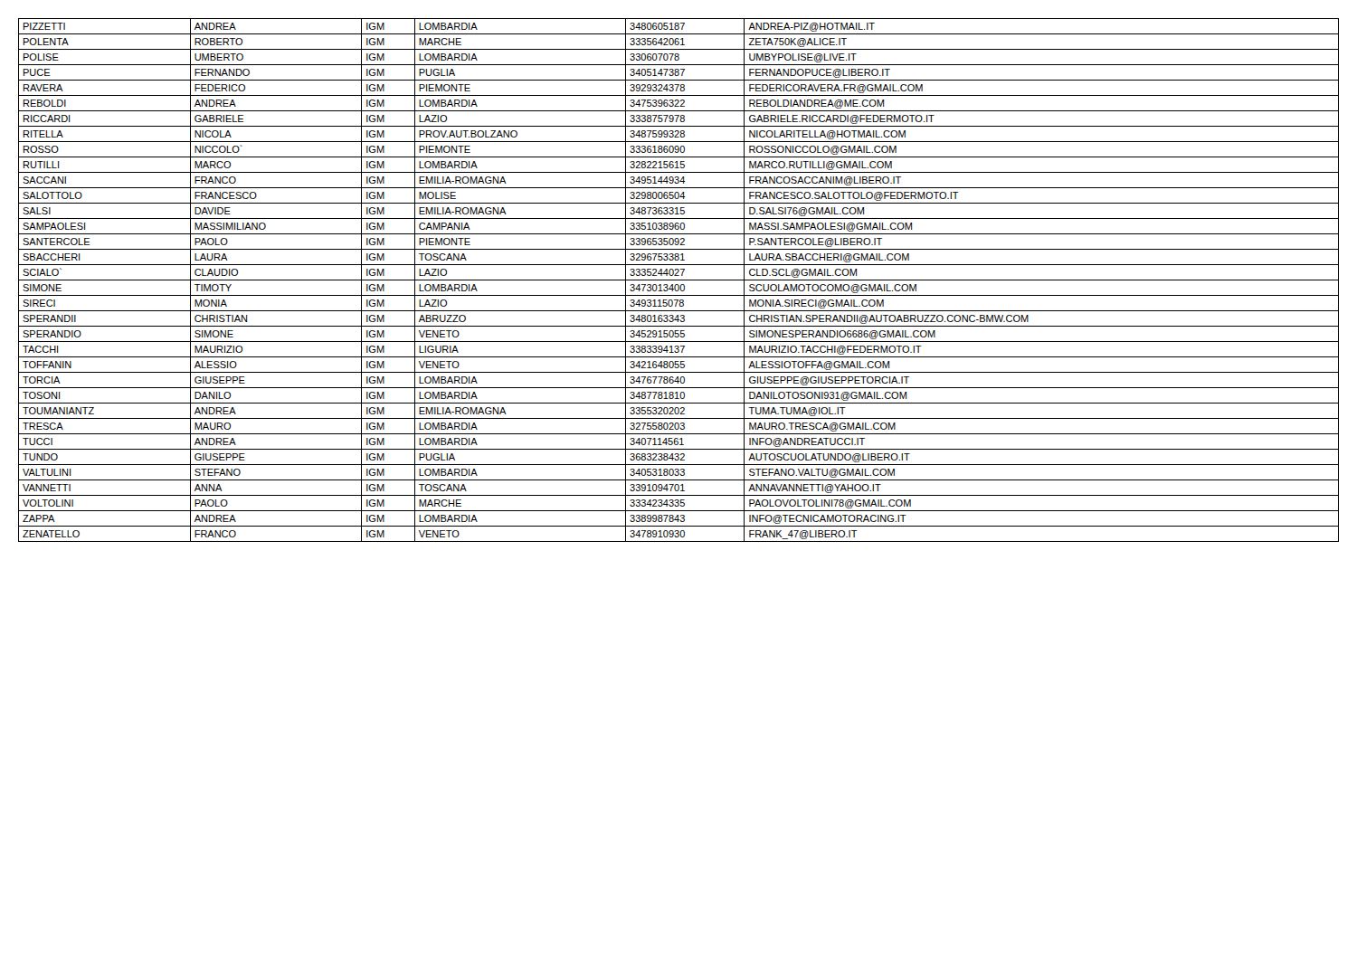| PIZZETTI | ANDREA | IGM | LOMBARDIA | 3480605187 | ANDREA-PIZ@HOTMAIL.IT |
| POLENTA | ROBERTO | IGM | MARCHE | 3335642061 | ZETA750K@ALICE.IT |
| POLISE | UMBERTO | IGM | LOMBARDIA | 330607078 | UMBYPOLISE@LIVE.IT |
| PUCE | FERNANDO | IGM | PUGLIA | 3405147387 | FERNANDOPUCE@LIBERO.IT |
| RAVERA | FEDERICO | IGM | PIEMONTE | 3929324378 | FEDERICORAVERA.FR@GMAIL.COM |
| REBOLDI | ANDREA | IGM | LOMBARDIA | 3475396322 | REBOLDIANDREA@ME.COM |
| RICCARDI | GABRIELE | IGM | LAZIO | 3338757978 | GABRIELE.RICCARDI@FEDERMOTO.IT |
| RITELLA | NICOLA | IGM | PROV.AUT.BOLZANO | 3487599328 | NICOLARITELLA@HOTMAIL.COM |
| ROSSO | NICCOLO` | IGM | PIEMONTE | 3336186090 | ROSSONICCOLO@GMAIL.COM |
| RUTILLI | MARCO | IGM | LOMBARDIA | 3282215615 | MARCO.RUTILLI@GMAIL.COM |
| SACCANI | FRANCO | IGM | EMILIA-ROMAGNA | 3495144934 | FRANCOSACCANIM@LIBERO.IT |
| SALOTTOLO | FRANCESCO | IGM | MOLISE | 3298006504 | FRANCESCO.SALOTTOLO@FEDERMOTO.IT |
| SALSI | DAVIDE | IGM | EMILIA-ROMAGNA | 3487363315 | D.SALSI76@GMAIL.COM |
| SAMPAOLESI | MASSIMILIANO | IGM | CAMPANIA | 3351038960 | MASSI.SAMPAOLESI@GMAIL.COM |
| SANTERCOLE | PAOLO | IGM | PIEMONTE | 3396535092 | P.SANTERCOLE@LIBERO.IT |
| SBACCHERI | LAURA | IGM | TOSCANA | 3296753381 | LAURA.SBACCHERI@GMAIL.COM |
| SCIALO` | CLAUDIO | IGM | LAZIO | 3335244027 | CLD.SCL@GMAIL.COM |
| SIMONE | TIMOTY | IGM | LOMBARDIA | 3473013400 | SCUOLAMOTOCOMO@GMAIL.COM |
| SIRECI | MONIA | IGM | LAZIO | 3493115078 | MONIA.SIRECI@GMAIL.COM |
| SPERANDII | CHRISTIAN | IGM | ABRUZZO | 3480163343 | CHRISTIAN.SPERANDII@AUTOABRUZZO.CONC-BMW.COM |
| SPERANDIO | SIMONE | IGM | VENETO | 3452915055 | SIMONESPERANDIO6686@GMAIL.COM |
| TACCHI | MAURIZIO | IGM | LIGURIA | 3383394137 | MAURIZIO.TACCHI@FEDERMOTO.IT |
| TOFFANIN | ALESSIO | IGM | VENETO | 3421648055 | ALESSIOTOFFA@GMAIL.COM |
| TORCIA | GIUSEPPE | IGM | LOMBARDIA | 3476778640 | GIUSEPPE@GIUSEPPETORCIA.IT |
| TOSONI | DANILO | IGM | LOMBARDIA | 3487781810 | DANILOTOSONI931@GMAIL.COM |
| TOUMANIANTZ | ANDREA | IGM | EMILIA-ROMAGNA | 3355320202 | TUMA.TUMA@IOL.IT |
| TRESCA | MAURO | IGM | LOMBARDIA | 3275580203 | MAURO.TRESCA@GMAIL.COM |
| TUCCI | ANDREA | IGM | LOMBARDIA | 3407114561 | INFO@ANDREATUCCI.IT |
| TUNDO | GIUSEPPE | IGM | PUGLIA | 3683238432 | AUTOSCUOLATUNDO@LIBERO.IT |
| VALTULINI | STEFANO | IGM | LOMBARDIA | 3405318033 | STEFANO.VALTU@GMAIL.COM |
| VANNETTI | ANNA | IGM | TOSCANA | 3391094701 | ANNAVANNETTI@YAHOO.IT |
| VOLTOLINI | PAOLO | IGM | MARCHE | 3334234335 | PAOLOVOLTOLINI78@GMAIL.COM |
| ZAPPA | ANDREA | IGM | LOMBARDIA | 3389987843 | INFO@TECNICAMOTORACING.IT |
| ZENATELLO | FRANCO | IGM | VENETO | 3478910930 | FRANK_47@LIBERO.IT |